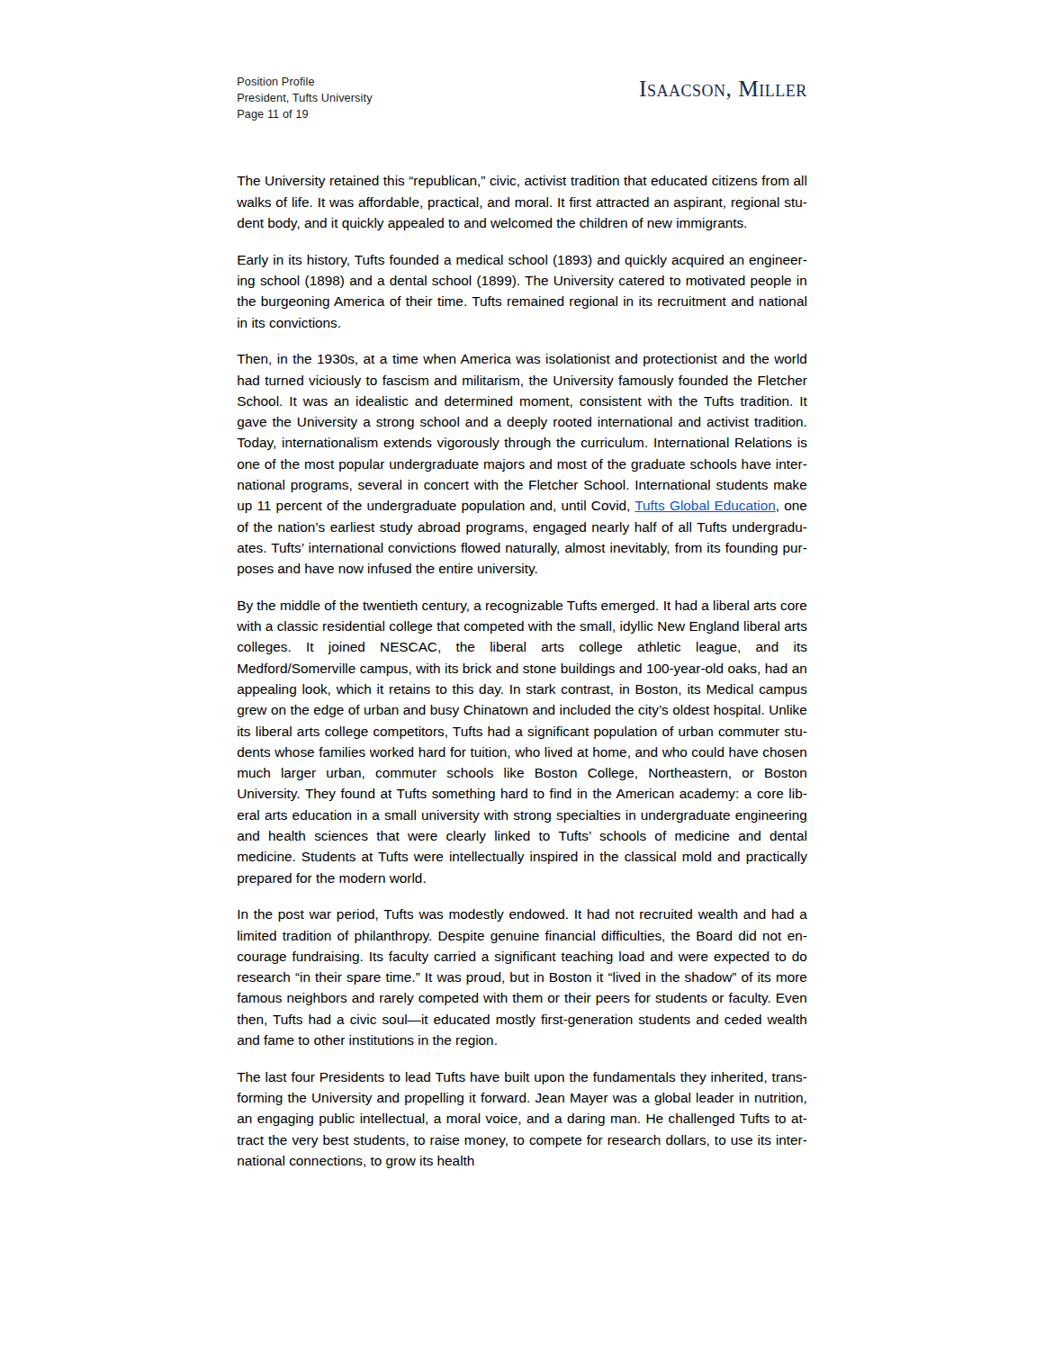Position Profile
President, Tufts University
Page 11 of 19
Isaacson, Miller
The University retained this “republican,” civic, activist tradition that educated citizens from all walks of life. It was affordable, practical, and moral. It first attracted an aspirant, regional student body, and it quickly appealed to and welcomed the children of new immigrants.
Early in its history, Tufts founded a medical school (1893) and quickly acquired an engineering school (1898) and a dental school (1899). The University catered to motivated people in the burgeoning America of their time. Tufts remained regional in its recruitment and national in its convictions.
Then, in the 1930s, at a time when America was isolationist and protectionist and the world had turned viciously to fascism and militarism, the University famously founded the Fletcher School. It was an idealistic and determined moment, consistent with the Tufts tradition. It gave the University a strong school and a deeply rooted international and activist tradition. Today, internationalism extends vigorously through the curriculum. International Relations is one of the most popular undergraduate majors and most of the graduate schools have international programs, several in concert with the Fletcher School. International students make up 11 percent of the undergraduate population and, until Covid, Tufts Global Education, one of the nation’s earliest study abroad programs, engaged nearly half of all Tufts undergraduates. Tufts’ international convictions flowed naturally, almost inevitably, from its founding purposes and have now infused the entire university.
By the middle of the twentieth century, a recognizable Tufts emerged. It had a liberal arts core with a classic residential college that competed with the small, idyllic New England liberal arts colleges. It joined NESCAC, the liberal arts college athletic league, and its Medford/Somerville campus, with its brick and stone buildings and 100-year-old oaks, had an appealing look, which it retains to this day. In stark contrast, in Boston, its Medical campus grew on the edge of urban and busy Chinatown and included the city’s oldest hospital. Unlike its liberal arts college competitors, Tufts had a significant population of urban commuter students whose families worked hard for tuition, who lived at home, and who could have chosen much larger urban, commuter schools like Boston College, Northeastern, or Boston University. They found at Tufts something hard to find in the American academy: a core liberal arts education in a small university with strong specialties in undergraduate engineering and health sciences that were clearly linked to Tufts’ schools of medicine and dental medicine. Students at Tufts were intellectually inspired in the classical mold and practically prepared for the modern world.
In the post war period, Tufts was modestly endowed. It had not recruited wealth and had a limited tradition of philanthropy. Despite genuine financial difficulties, the Board did not encourage fundraising. Its faculty carried a significant teaching load and were expected to do research “in their spare time.” It was proud, but in Boston it “lived in the shadow” of its more famous neighbors and rarely competed with them or their peers for students or faculty. Even then, Tufts had a civic soul—it educated mostly first-generation students and ceded wealth and fame to other institutions in the region.
The last four Presidents to lead Tufts have built upon the fundamentals they inherited, transforming the University and propelling it forward. Jean Mayer was a global leader in nutrition, an engaging public intellectual, a moral voice, and a daring man. He challenged Tufts to attract the very best students, to raise money, to compete for research dollars, to use its international connections, to grow its health